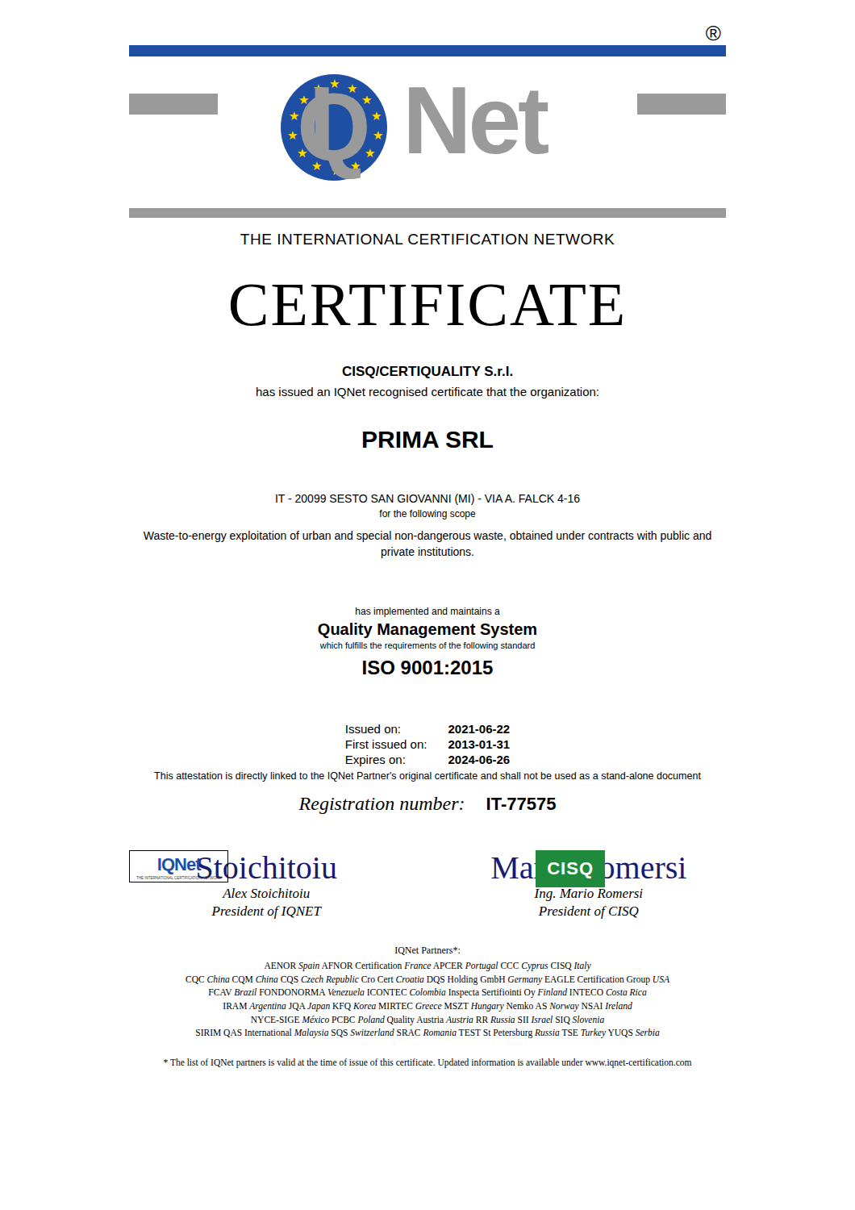®
★ ★ ★ ★ ★ ★ ★ ★ ★ ★ ★ ★ ★ ★
IQNet
Q
THE INTERNATIONAL CERTIFICATION NETWORK
CERTIFICATE
CISQ/CERTIQUALITY S.r.l.
has issued an IQNet recognised certificate that the organization:
PRIMA SRL
IT - 20099 SESTO SAN GIOVANNI (MI) - VIA A. FALCK 4-16
for the following scope
Waste-to-energy exploitation of urban and special non-dangerous waste, obtained under contracts with public and private institutions.
has implemented and maintains a
Quality Management System
which fulfills the requirements of the following standard
ISO 9001:2015
| Issued on: | 2021-06-22 |
| First issued on: | 2013-01-31 |
| Expires on: | 2024-06-26 |
This attestation is directly linked to the IQNet Partner's original certificate and shall not be used as a stand-alone document
Registration number:IT-77575
IQNetTHE INTERNATIONAL CERTIFICATION NETWORK
Stoichitoiu
Alex Stoichitoiu
President of IQNET
CISQ
Mario Romersi
Ing. Mario Romersi
President of CISQ
IQNet Partners*:
AENOR Spain AFNOR Certification France APCER Portugal CCC Cyprus CISQ Italy
CQC China CQM China CQS Czech Republic Cro Cert Croatia DQS Holding GmbH Germany EAGLE Certification Group USA
FCAV Brazil FONDONORMA Venezuela ICONTEC Colombia Inspecta Sertifiointi Oy Finland INTECO Costa Rica
IRAM Argentina JQA Japan KFQ Korea MIRTEC Greece MSZT Hungary Nemko AS Norway NSAI Ireland
NYCE-SIGE México PCBC Poland Quality Austria Austria RR Russia SII Israel SIQ Slovenia
SIRIM QAS International Malaysia SQS Switzerland SRAC Romania TEST St Petersburg Russia TSE Turkey YUQS Serbia
* The list of IQNet partners is valid at the time of issue of this certificate. Updated information is available under www.iqnet-certification.com